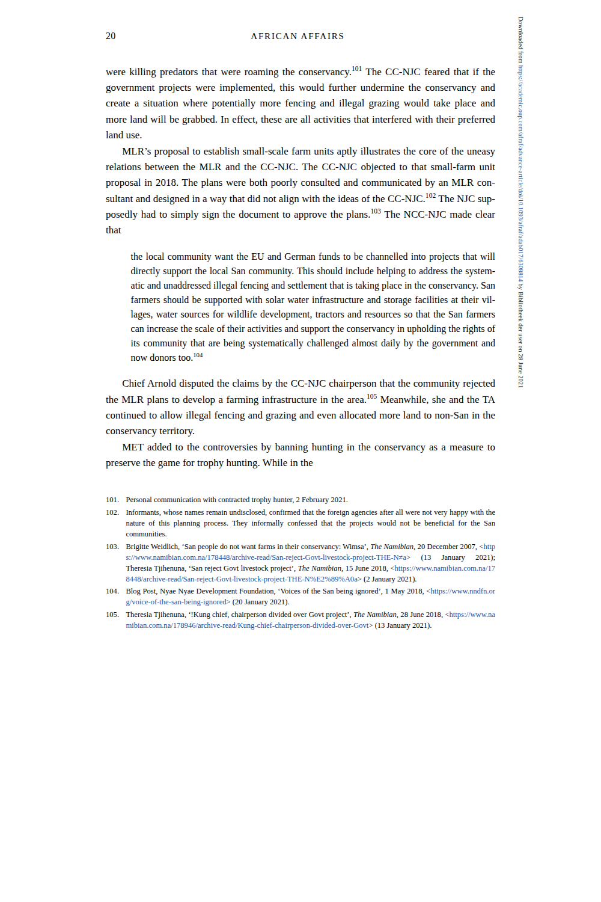Downloaded from https://academic.oup.com/afraf/advance-article/doi/10.1093/afraf/adab017/6308814 by Bibliotheek der user on 28 June 2021
20 African Affairs
were killing predators that were roaming the conservancy.101 The CC-NJC feared that if the government projects were implemented, this would further undermine the conservancy and create a situation where potentially more fencing and illegal grazing would take place and more land will be grabbed. In effect, these are all activities that interfered with their preferred land use.
MLR’s proposal to establish small-scale farm units aptly illustrates the core of the uneasy relations between the MLR and the CC-NJC. The CC-NJC objected to that small-farm unit proposal in 2018. The plans were both poorly consulted and communicated by an MLR consultant and designed in a way that did not align with the ideas of the CC-NJC.102 The NJC supposedly had to simply sign the document to approve the plans.103 The NCC-NJC made clear that
the local community want the EU and German funds to be channelled into projects that will directly support the local San community. This should include helping to address the systematic and unaddressed illegal fencing and settlement that is taking place in the conservancy. San farmers should be supported with solar water infrastructure and storage facilities at their villages, water sources for wildlife development, tractors and resources so that the San farmers can increase the scale of their activities and support the conservancy in upholding the rights of its community that are being systematically challenged almost daily by the government and now donors too.104
Chief Arnold disputed the claims by the CC-NJC chairperson that the community rejected the MLR plans to develop a farming infrastructure in the area.105 Meanwhile, she and the TA continued to allow illegal fencing and grazing and even allocated more land to non-San in the conservancy territory.
MET added to the controversies by banning hunting in the conservancy as a measure to preserve the game for trophy hunting. While in the
101. Personal communication with contracted trophy hunter, 2 February 2021.
102. Informants, whose names remain undisclosed, confirmed that the foreign agencies after all were not very happy with the nature of this planning process. They informally confessed that the projects would not be beneficial for the San communities.
103. Brigitte Weidlich, ‘San people do not want farms in their conservancy: Wimsa’, The Namibian, 20 December 2007, <https://www.namibian.com.na/178448/archive-read/San-reject-Govt-livestock-project-THE-N≠a> (13 January 2021); Theresia Tjihenuna, ‘San reject Govt livestock project’, The Namibian, 15 June 2018, <https://www.namibian.com.na/178448/archive-read/San-reject-Govt-livestock-project-THE-N%E2%89%A0a> (2 January 2021).
104. Blog Post, Nyae Nyae Development Foundation, ‘Voices of the San being ignored’, 1 May 2018, <https://www.nndfn.org/voice-of-the-san-being-ignored> (20 January 2021).
105. Theresia Tjihenuna, ‘!Kung chief, chairperson divided over Govt project’, The Namibian, 28 June 2018, <https://www.namibian.com.na/178946/archive-read/Kung-chief-chairperson-divided-over-Govt> (13 January 2021).